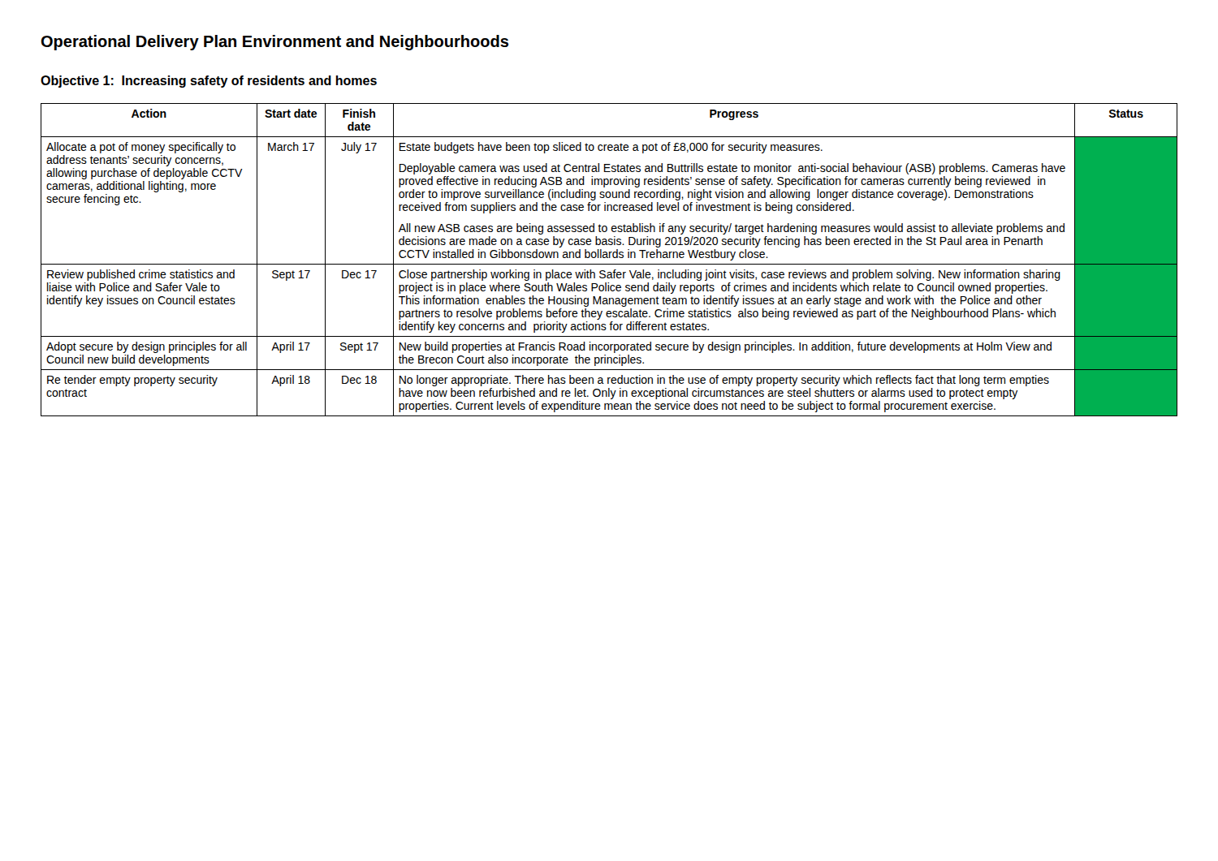Operational Delivery Plan Environment and Neighbourhoods
Objective 1: Increasing safety of residents and homes
| Action | Start date | Finish date | Progress | Status |
| --- | --- | --- | --- | --- |
| Allocate a pot of money specifically to address tenants’ security concerns, allowing purchase of deployable CCTV cameras, additional lighting, more secure fencing etc. | March 17 | July 17 | Estate budgets have been top sliced to create a pot of £8,000 for security measures. Deployable camera was used at Central Estates and Buttrills estate to monitor anti-social behaviour (ASB) problems. Cameras have proved effective in reducing ASB and improving residents’ sense of safety. Specification for cameras currently being reviewed in order to improve surveillance (including sound recording, night vision and allowing longer distance coverage). Demonstrations received from suppliers and the case for increased level of investment is being considered. All new ASB cases are being assessed to establish if any security/ target hardening measures would assist to alleviate problems and decisions are made on a case by case basis. During 2019/2020 security fencing has been erected in the St Paul area in Penarth CCTV installed in Gibbonsdown and bollards in Treharne Westbury close. | |
| Review published crime statistics and liaise with Police and Safer Vale to identify key issues on Council estates | Sept 17 | Dec 17 | Close partnership working in place with Safer Vale, including joint visits, case reviews and problem solving. New information sharing project is in place where South Wales Police send daily reports of crimes and incidents which relate to Council owned properties. This information enables the Housing Management team to identify issues at an early stage and work with the Police and other partners to resolve problems before they escalate. Crime statistics also being reviewed as part of the Neighbourhood Plans- which identify key concerns and priority actions for different estates. | |
| Adopt secure by design principles for all Council new build developments | April 17 | Sept 17 | New build properties at Francis Road incorporated secure by design principles. In addition, future developments at Holm View and the Brecon Court also incorporate the principles. | |
| Re tender empty property security contract | April 18 | Dec 18 | No longer appropriate. There has been a reduction in the use of empty property security which reflects fact that long term empties have now been refurbished and re let. Only in exceptional circumstances are steel shutters or alarms used to protect empty properties. Current levels of expenditure mean the service does not need to be subject to formal procurement exercise. | |